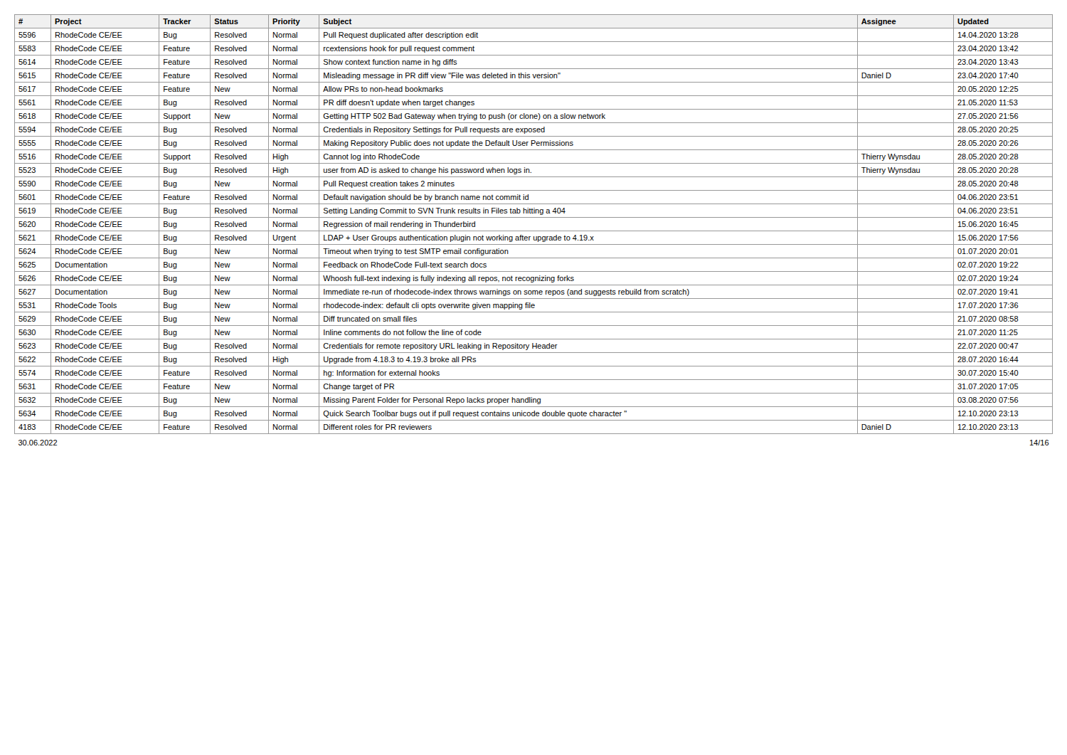| # | Project | Tracker | Status | Priority | Subject | Assignee | Updated |
| --- | --- | --- | --- | --- | --- | --- | --- |
| 5596 | RhodeCode CE/EE | Bug | Resolved | Normal | Pull Request duplicated after description edit | | 14.04.2020 13:28 |
| 5583 | RhodeCode CE/EE | Feature | Resolved | Normal | rcextensions hook for pull request comment | | 23.04.2020 13:42 |
| 5614 | RhodeCode CE/EE | Feature | Resolved | Normal | Show context function name in hg diffs | | 23.04.2020 13:43 |
| 5615 | RhodeCode CE/EE | Feature | Resolved | Normal | Misleading message in PR diff view "File was deleted in this version" | Daniel D | 23.04.2020 17:40 |
| 5617 | RhodeCode CE/EE | Feature | New | Normal | Allow PRs to non-head bookmarks | | 20.05.2020 12:25 |
| 5561 | RhodeCode CE/EE | Bug | Resolved | Normal | PR diff doesn't update when target changes | | 21.05.2020 11:53 |
| 5618 | RhodeCode CE/EE | Support | New | Normal | Getting HTTP 502 Bad Gateway when trying to push (or clone) on a slow network | | 27.05.2020 21:56 |
| 5594 | RhodeCode CE/EE | Bug | Resolved | Normal | Credentials in Repository Settings for Pull requests are exposed | | 28.05.2020 20:25 |
| 5555 | RhodeCode CE/EE | Bug | Resolved | Normal | Making Repository Public does not update the Default User Permissions | | 28.05.2020 20:26 |
| 5516 | RhodeCode CE/EE | Support | Resolved | High | Cannot log into RhodeCode | Thierry Wynsdau | 28.05.2020 20:28 |
| 5523 | RhodeCode CE/EE | Bug | Resolved | High | user from AD is asked to change his password when logs in. | Thierry Wynsdau | 28.05.2020 20:28 |
| 5590 | RhodeCode CE/EE | Bug | New | Normal | Pull Request creation takes 2 minutes | | 28.05.2020 20:48 |
| 5601 | RhodeCode CE/EE | Feature | Resolved | Normal | Default navigation should be by branch name not commit id | | 04.06.2020 23:51 |
| 5619 | RhodeCode CE/EE | Bug | Resolved | Normal | Setting Landing Commit to SVN Trunk results in Files tab hitting a 404 | | 04.06.2020 23:51 |
| 5620 | RhodeCode CE/EE | Bug | Resolved | Normal | Regression of mail rendering in Thunderbird | | 15.06.2020 16:45 |
| 5621 | RhodeCode CE/EE | Bug | Resolved | Urgent | LDAP + User Groups authentication plugin not working after upgrade to 4.19.x | | 15.06.2020 17:56 |
| 5624 | RhodeCode CE/EE | Bug | New | Normal | Timeout when trying to test SMTP email configuration | | 01.07.2020 20:01 |
| 5625 | Documentation | Bug | New | Normal | Feedback on RhodeCode Full-text search docs | | 02.07.2020 19:22 |
| 5626 | RhodeCode CE/EE | Bug | New | Normal | Whoosh full-text indexing is fully indexing all repos, not recognizing forks | | 02.07.2020 19:24 |
| 5627 | Documentation | Bug | New | Normal | Immediate re-run of rhodecode-index throws warnings on some repos (and suggests rebuild from scratch) | | 02.07.2020 19:41 |
| 5531 | RhodeCode Tools | Bug | New | Normal | rhodecode-index: default cli opts overwrite given mapping file | | 17.07.2020 17:36 |
| 5629 | RhodeCode CE/EE | Bug | New | Normal | Diff truncated on small files | | 21.07.2020 08:58 |
| 5630 | RhodeCode CE/EE | Bug | New | Normal | Inline comments do not follow the line of code | | 21.07.2020 11:25 |
| 5623 | RhodeCode CE/EE | Bug | Resolved | Normal | Credentials for remote repository URL leaking in Repository Header | | 22.07.2020 00:47 |
| 5622 | RhodeCode CE/EE | Bug | Resolved | High | Upgrade from 4.18.3 to 4.19.3 broke all PRs | | 28.07.2020 16:44 |
| 5574 | RhodeCode CE/EE | Feature | Resolved | Normal | hg: Information for external hooks | | 30.07.2020 15:40 |
| 5631 | RhodeCode CE/EE | Feature | New | Normal | Change target of PR | | 31.07.2020 17:05 |
| 5632 | RhodeCode CE/EE | Bug | New | Normal | Missing Parent Folder for Personal Repo lacks proper handling | | 03.08.2020 07:56 |
| 5634 | RhodeCode CE/EE | Bug | Resolved | Normal | Quick Search Toolbar bugs out if pull request contains unicode double quote character " | | 12.10.2020 23:13 |
| 4183 | RhodeCode CE/EE | Feature | Resolved | Normal | Different roles for PR reviewers | Daniel D | 12.10.2020 23:13 |
| 30.06.2022 | 14/16 |